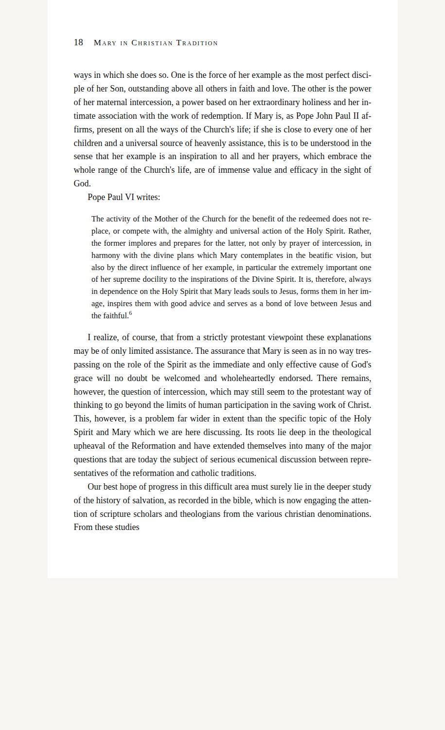18 Mary in Christian Tradition
ways in which she does so. One is the force of her example as the most perfect disciple of her Son, outstanding above all others in faith and love. The other is the power of her maternal intercession, a power based on her extraordinary holiness and her intimate association with the work of redemption. If Mary is, as Pope John Paul II affirms, present on all the ways of the Church's life; if she is close to every one of her children and a universal source of heavenly assistance, this is to be understood in the sense that her example is an inspiration to all and her prayers, which embrace the whole range of the Church's life, are of immense value and efficacy in the sight of God.
Pope Paul VI writes:
The activity of the Mother of the Church for the benefit of the redeemed does not replace, or compete with, the almighty and universal action of the Holy Spirit. Rather, the former implores and prepares for the latter, not only by prayer of intercession, in harmony with the divine plans which Mary contemplates in the beatific vision, but also by the direct influence of her example, in particular the extremely important one of her supreme docility to the inspirations of the Divine Spirit. It is, therefore, always in dependence on the Holy Spirit that Mary leads souls to Jesus, forms them in her image, inspires them with good advice and serves as a bond of love between Jesus and the faithful.6
I realize, of course, that from a strictly protestant viewpoint these explanations may be of only limited assistance. The assurance that Mary is seen as in no way trespassing on the role of the Spirit as the immediate and only effective cause of God's grace will no doubt be welcomed and wholeheartedly endorsed. There remains, however, the question of intercession, which may still seem to the protestant way of thinking to go beyond the limits of human participation in the saving work of Christ. This, however, is a problem far wider in extent than the specific topic of the Holy Spirit and Mary which we are here discussing. Its roots lie deep in the theological upheaval of the Reformation and have extended themselves into many of the major questions that are today the subject of serious ecumenical discussion between representatives of the reformation and catholic traditions.
Our best hope of progress in this difficult area must surely lie in the deeper study of the history of salvation, as recorded in the bible, which is now engaging the attention of scripture scholars and theologians from the various christian denominations. From these studies